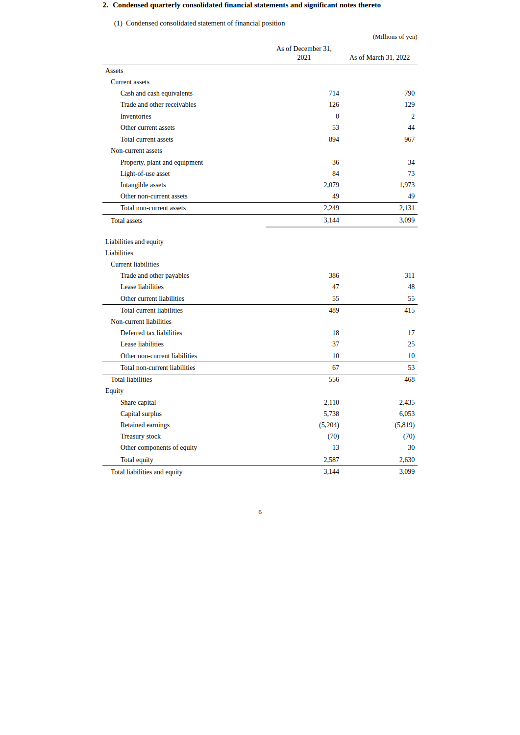2. Condensed quarterly consolidated financial statements and significant notes thereto
(1) Condensed consolidated statement of financial position
(Millions of yen)
| | As of December 31, 2021 | As of March 31, 2022 |
| --- | --- | --- |
| Assets | | |
| Current assets | | |
| Cash and cash equivalents | 714 | 790 |
| Trade and other receivables | 126 | 129 |
| Inventories | 0 | 2 |
| Other current assets | 53 | 44 |
| Total current assets | 894 | 967 |
| Non-current assets | | |
| Property, plant and equipment | 36 | 34 |
| Light-of-use asset | 84 | 73 |
| Intangible assets | 2,079 | 1,973 |
| Other non-current assets | 49 | 49 |
| Total non-current assets | 2,249 | 2,131 |
| Total assets | 3,144 | 3,099 |
| Liabilities and equity | | |
| Liabilities | | |
| Current liabilities | | |
| Trade and other payables | 386 | 311 |
| Lease liabilities | 47 | 48 |
| Other current liabilities | 55 | 55 |
| Total current liabilities | 489 | 415 |
| Non-current liabilities | | |
| Deferred tax liabilities | 18 | 17 |
| Lease liabilities | 37 | 25 |
| Other non-current liabilities | 10 | 10 |
| Total non-current liabilities | 67 | 53 |
| Total liabilities | 556 | 468 |
| Equity | | |
| Share capital | 2,110 | 2,435 |
| Capital surplus | 5,738 | 6,053 |
| Retained earnings | (5,204) | (5,819) |
| Treasury stock | (70) | (70) |
| Other components of equity | 13 | 30 |
| Total equity | 2,587 | 2,630 |
| Total liabilities and equity | 3,144 | 3,099 |
6